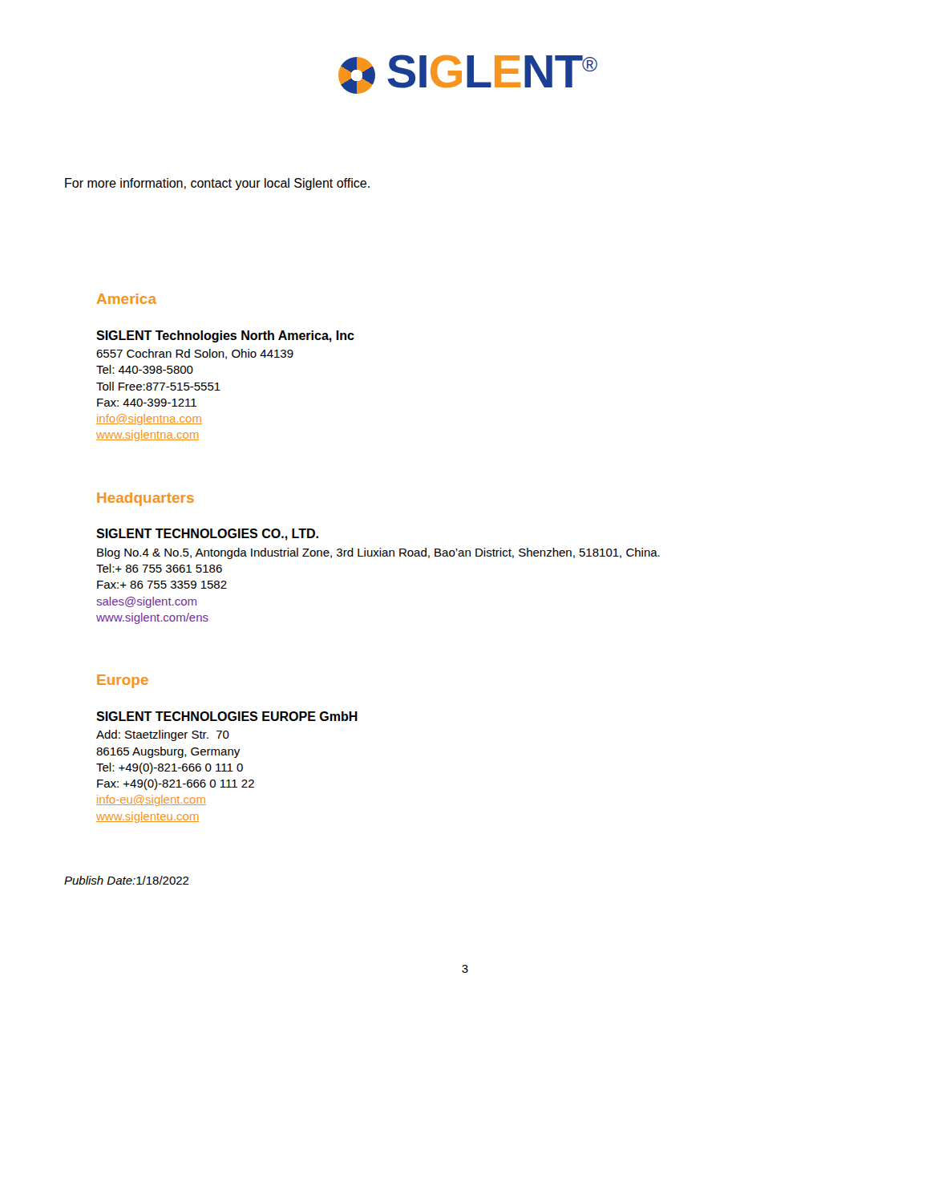SIGLENT®
For more information, contact your local Siglent office.
America
SIGLENT Technologies North America, Inc
6557 Cochran Rd Solon, Ohio 44139
Tel: 440-398-5800
Toll Free:877-515-5551
Fax: 440-399-1211
info@siglentna.com
www.siglentna.com
Headquarters
SIGLENT TECHNOLOGIES CO., LTD.
Blog No.4 & No.5, Antongda Industrial Zone, 3rd Liuxian Road, Bao’an District, Shenzhen, 518101, China.
Tel:+ 86 755 3661 5186
Fax:+ 86 755 3359 1582
sales@siglent.com
www.siglent.com/ens
Europe
SIGLENT TECHNOLOGIES EUROPE GmbH
Add: Staetzlinger Str. 70
86165 Augsburg, Germany
Tel: +49(0)-821-666 0 111 0
Fax: +49(0)-821-666 0 111 22
info-eu@siglent.com
www.siglenteu.com
Publish Date: 1/18/2022
3